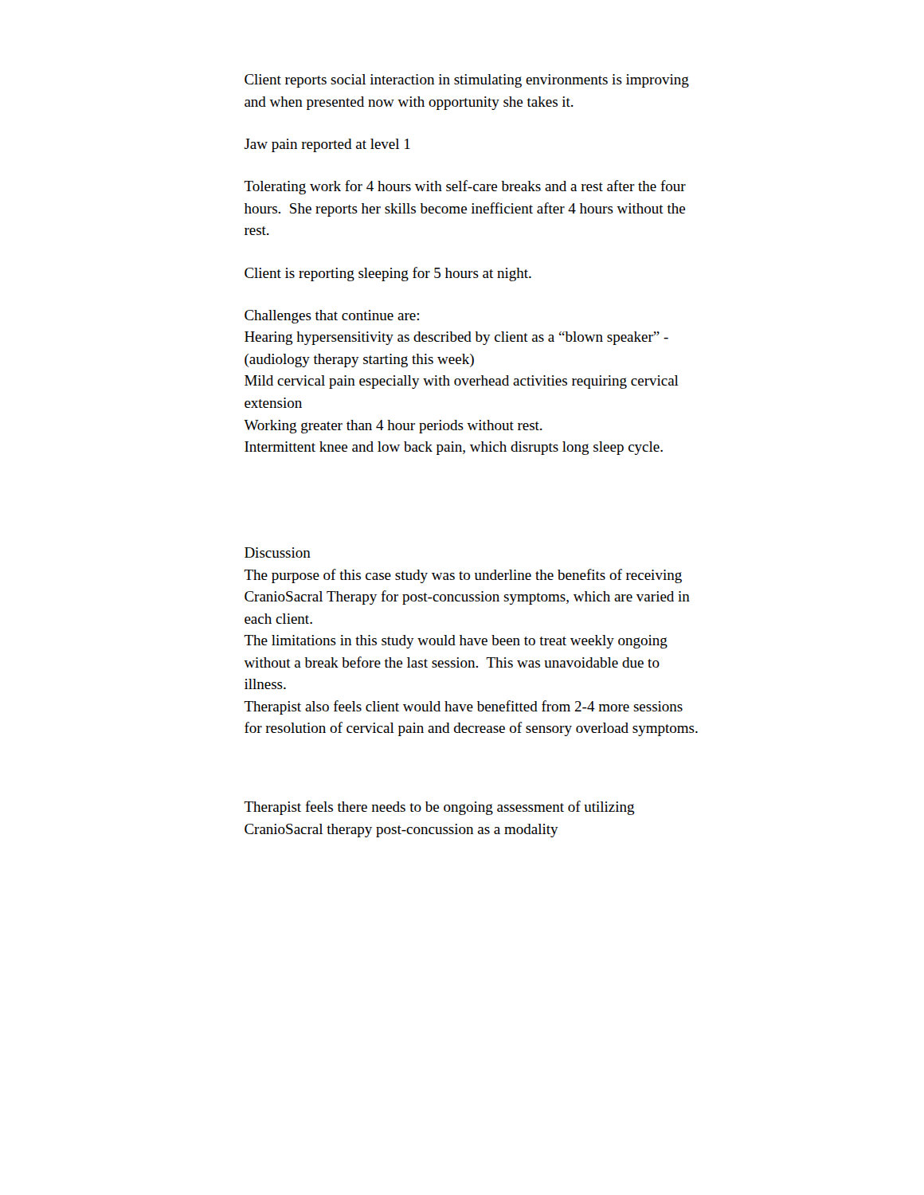Client reports social interaction in stimulating environments is improving and when presented now with opportunity she takes it.
Jaw pain reported at level 1
Tolerating work for 4 hours with self-care breaks and a rest after the four hours. She reports her skills become inefficient after 4 hours without the rest.
Client is reporting sleeping for 5 hours at night.
Challenges that continue are:
Hearing hypersensitivity as described by client as a “blown speaker” -(audiology therapy starting this week)
Mild cervical pain especially with overhead activities requiring cervical extension
Working greater than 4 hour periods without rest.
Intermittent knee and low back pain, which disrupts long sleep cycle.
Discussion
The purpose of this case study was to underline the benefits of receiving CranioSacral Therapy for post-concussion symptoms, which are varied in each client.
The limitations in this study would have been to treat weekly ongoing without a break before the last session. This was unavoidable due to illness.
Therapist also feels client would have benefitted from 2-4 more sessions for resolution of cervical pain and decrease of sensory overload symptoms.
Therapist feels there needs to be ongoing assessment of utilizing CranioSacral therapy post-concussion as a modality